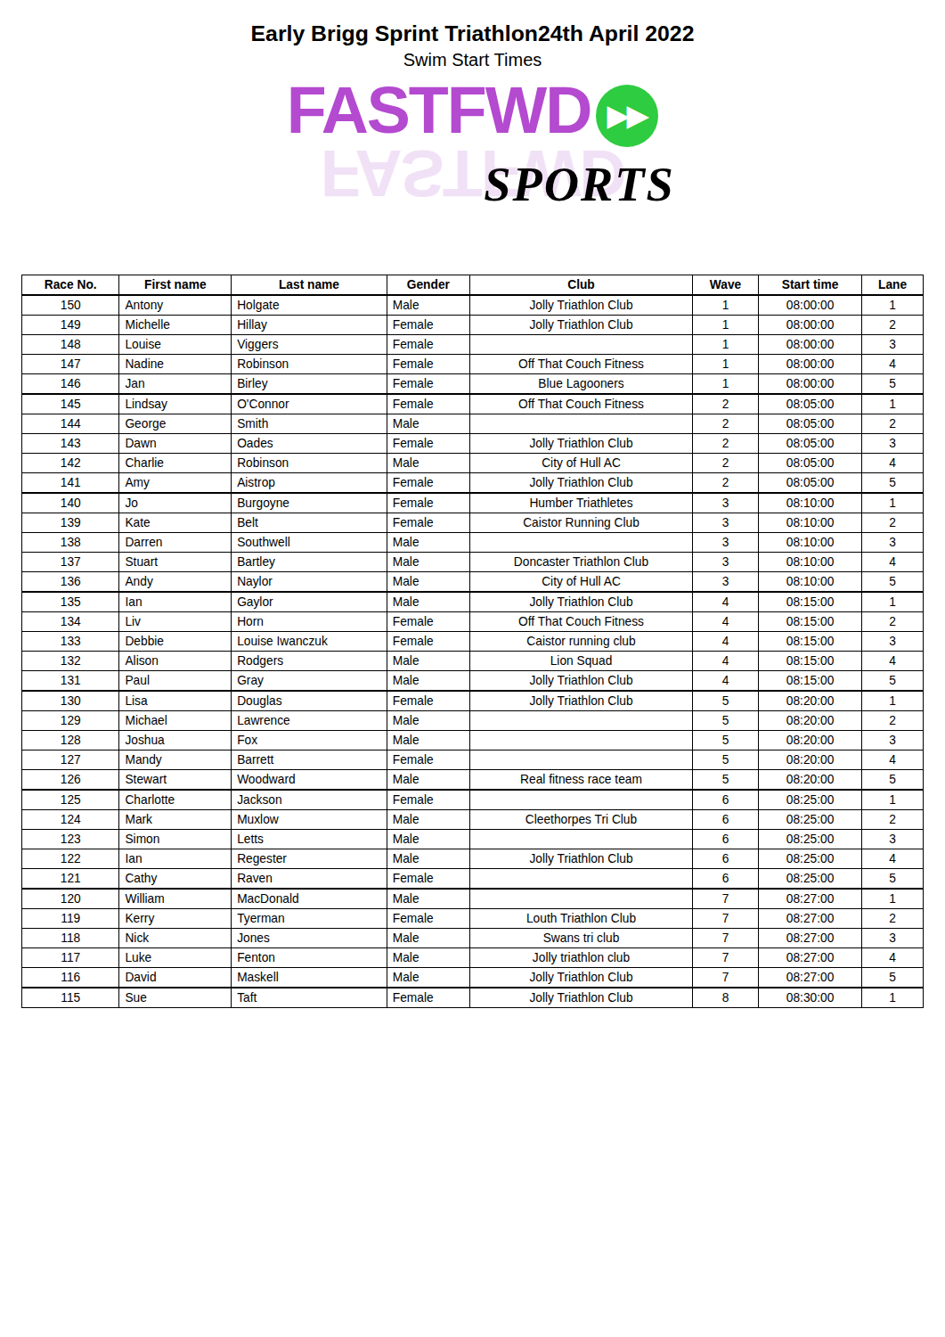Early Brigg Sprint Triathlon24th April 2022
Swim Start Times
FAST FWD
FASTFWD
SPORTS
Swim start times by race number
| Race No. | First name | Last name | Gender | Club | Wave | Start time | Lane |
| --- | --- | --- | --- | --- | --- | --- | --- |
| 150 | Antony | Holgate | Male | Jolly Triathlon Club | 1 | 08:00:00 | 1 |
| 149 | Michelle | Hillay | Female | Jolly Triathlon Club | 1 | 08:00:00 | 2 |
| 148 | Louise | Viggers | Female | | 1 | 08:00:00 | 3 |
| 147 | Nadine | Robinson | Female | Off That Couch Fitness | 1 | 08:00:00 | 4 |
| 146 | Jan | Birley | Female | Blue Lagooners | 1 | 08:00:00 | 5 |
| 145 | Lindsay | O'Connor | Female | Off That Couch Fitness | 2 | 08:05:00 | 1 |
| 144 | George | Smith | Male | | 2 | 08:05:00 | 2 |
| 143 | Dawn | Oades | Female | Jolly Triathlon Club | 2 | 08:05:00 | 3 |
| 142 | Charlie | Robinson | Male | City of Hull AC | 2 | 08:05:00 | 4 |
| 141 | Amy | Aistrop | Female | Jolly Triathlon Club | 2 | 08:05:00 | 5 |
| 140 | Jo | Burgoyne | Female | Humber Triathletes | 3 | 08:10:00 | 1 |
| 139 | Kate | Belt | Female | Caistor Running Club | 3 | 08:10:00 | 2 |
| 138 | Darren | Southwell | Male | | 3 | 08:10:00 | 3 |
| 137 | Stuart | Bartley | Male | Doncaster Triathlon Club | 3 | 08:10:00 | 4 |
| 136 | Andy | Naylor | Male | City of Hull AC | 3 | 08:10:00 | 5 |
| 135 | Ian | Gaylor | Male | Jolly Triathlon Club | 4 | 08:15:00 | 1 |
| 134 | Liv | Horn | Female | Off That Couch Fitness | 4 | 08:15:00 | 2 |
| 133 | Debbie | Louise Iwanczuk | Female | Caistor running club | 4 | 08:15:00 | 3 |
| 132 | Alison | Rodgers | Male | Lion Squad | 4 | 08:15:00 | 4 |
| 131 | Paul | Gray | Male | Jolly Triathlon Club | 4 | 08:15:00 | 5 |
| 130 | Lisa | Douglas | Female | Jolly Triathlon Club | 5 | 08:20:00 | 1 |
| 129 | Michael | Lawrence | Male | | 5 | 08:20:00 | 2 |
| 128 | Joshua | Fox | Male | | 5 | 08:20:00 | 3 |
| 127 | Mandy | Barrett | Female | | 5 | 08:20:00 | 4 |
| 126 | Stewart | Woodward | Male | Real fitness race team | 5 | 08:20:00 | 5 |
| 125 | Charlotte | Jackson | Female | | 6 | 08:25:00 | 1 |
| 124 | Mark | Muxlow | Male | Cleethorpes Tri Club | 6 | 08:25:00 | 2 |
| 123 | Simon | Letts | Male | | 6 | 08:25:00 | 3 |
| 122 | Ian | Regester | Male | Jolly Triathlon Club | 6 | 08:25:00 | 4 |
| 121 | Cathy | Raven | Female | | 6 | 08:25:00 | 5 |
| 120 | William | MacDonald | Male | | 7 | 08:27:00 | 1 |
| 119 | Kerry | Tyerman | Female | Louth Triathlon Club | 7 | 08:27:00 | 2 |
| 118 | Nick | Jones | Male | Swans tri club | 7 | 08:27:00 | 3 |
| 117 | Luke | Fenton | Male | Jolly triathlon club | 7 | 08:27:00 | 4 |
| 116 | David | Maskell | Male | Jolly Triathlon Club | 7 | 08:27:00 | 5 |
| 115 | Sue | Taft | Female | Jolly Triathlon Club | 8 | 08:30:00 | 1 |